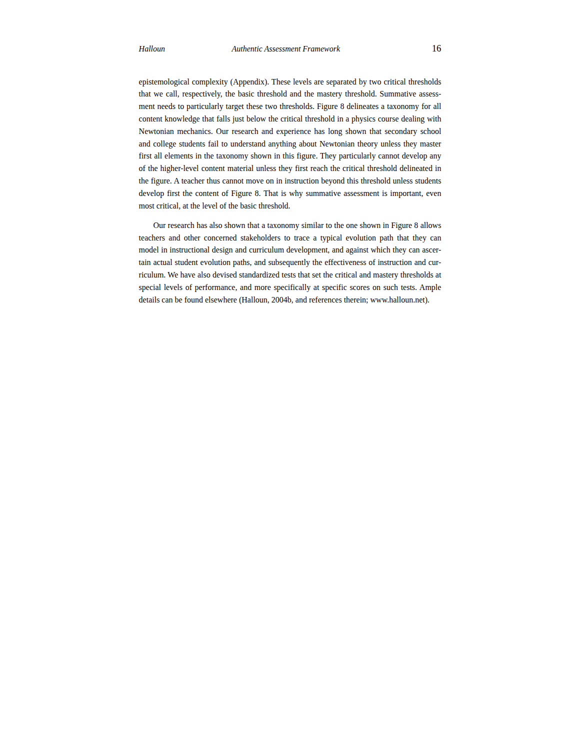Halloun
Authentic Assessment Framework
16
epistemological complexity (Appendix). These levels are separated by two critical thresholds that we call, respectively, the basic threshold and the mastery threshold. Summative assessment needs to particularly target these two thresholds. Figure 8 delineates a taxonomy for all content knowledge that falls just below the critical threshold in a physics course dealing with Newtonian mechanics. Our research and experience has long shown that secondary school and college students fail to understand anything about Newtonian theory unless they master first all elements in the taxonomy shown in this figure. They particularly cannot develop any of the higher-level content material unless they first reach the critical threshold delineated in the figure. A teacher thus cannot move on in instruction beyond this threshold unless students develop first the content of Figure 8. That is why summative assessment is important, even most critical, at the level of the basic threshold.
Our research has also shown that a taxonomy similar to the one shown in Figure 8 allows teachers and other concerned stakeholders to trace a typical evolution path that they can model in instructional design and curriculum development, and against which they can ascertain actual student evolution paths, and subsequently the effectiveness of instruction and curriculum. We have also devised standardized tests that set the critical and mastery thresholds at special levels of performance, and more specifically at specific scores on such tests. Ample details can be found elsewhere (Halloun, 2004b, and references therein; www.halloun.net).